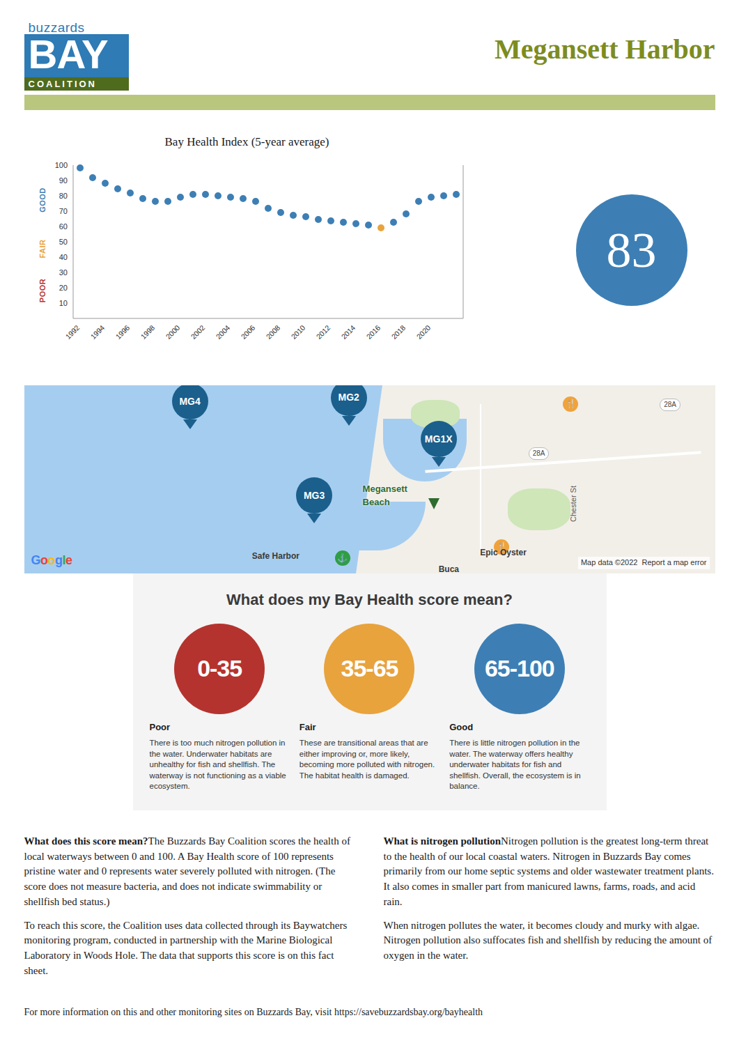buzzards
BAY
COALITION
Megansett Harbor
Bay Health Index (5-year average)
100 90 80 70 60 50 40 30 20 10 GOOD FAIR POOR 1992 1994 1996 1998 2000 2002 2004 2006 2008 2010 2012 2014 2016 2018 2020
83
MG4
MG2
MG1X
MG3
Megansett
Beach
28A
28A
🍴
🍴
⚓
Chester St
Safe Harbor
Epic Oyster
Buca
Google
Map data ©2022 Report a map error
What does my Bay Health score mean?
0-35
Poor
There is too much nitrogen pollution in the water. Underwater habitats are unhealthy for fish and shellfish. The waterway is not functioning as a viable ecosystem.
35-65
Fair
These are transitional areas that are either improving or, more likely, becoming more polluted with nitrogen. The habitat health is damaged.
65-100
Good
There is little nitrogen pollution in the water. The waterway offers healthy underwater habitats for fish and shellfish. Overall, the ecosystem is in balance.
What does this score mean?The Buzzards Bay Coalition scores the health of local waterways between 0 and 100. A Bay Health score of 100 represents pristine water and 0 represents water severely polluted with nitrogen. (The score does not measure bacteria, and does not indicate swimmability or shellfish bed status.)
To reach this score, the Coalition uses data collected through its Baywatchers monitoring program, conducted in partnership with the Marine Biological Laboratory in Woods Hole. The data that supports this score is on this fact sheet.
What is nitrogen pollution Nitrogen pollution is the greatest long-term threat to the health of our local coastal waters. Nitrogen in Buzzards Bay comes primarily from our home septic systems and older wastewater treatment plants. It also comes in smaller part from manicured lawns, farms, roads, and acid rain.
When nitrogen pollutes the water, it becomes cloudy and murky with algae. Nitrogen pollution also suffocates fish and shellfish by reducing the amount of oxygen in the water.
For more information on this and other monitoring sites on Buzzards Bay, visit https://savebuzzardsbay.org/bayhealth